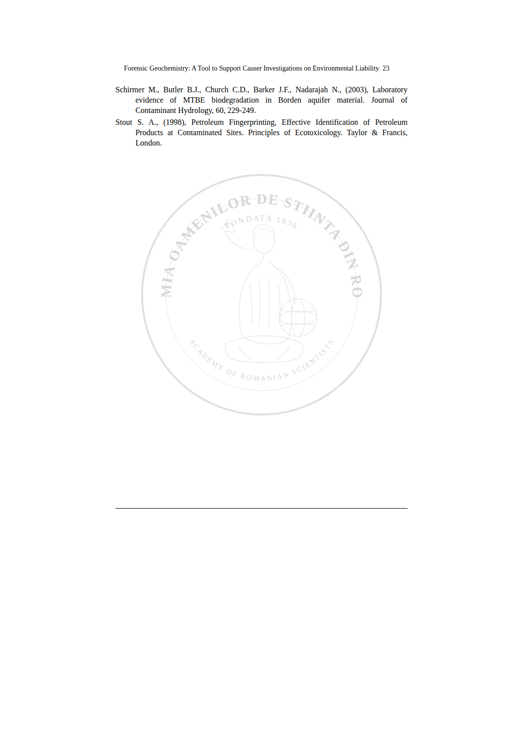Forensic Geochemistry: A Tool to Support Causer Investigations on Environmental Liability 23
Schirmer M., Butler B.J., Church C.D., Barker J.F., Nadarajah N., (2003), Laboratory evidence of MTBE biodegradation in Borden aquifer material. Journal of Contaminant Hydrology, 60, 229-249.
Stout S. A., (1998), Petroleum Fingerprinting, Effective Identification of Petroleum Products at Contaminated Sites. Principles of Ecotoxicology. Taylor & Francis, London.
ACADEMIA OAMENILOR DE STIINTA DIN ROMANIA FONDATA 1936 ACADEMY OF ROMANIAN SCIENTISTS